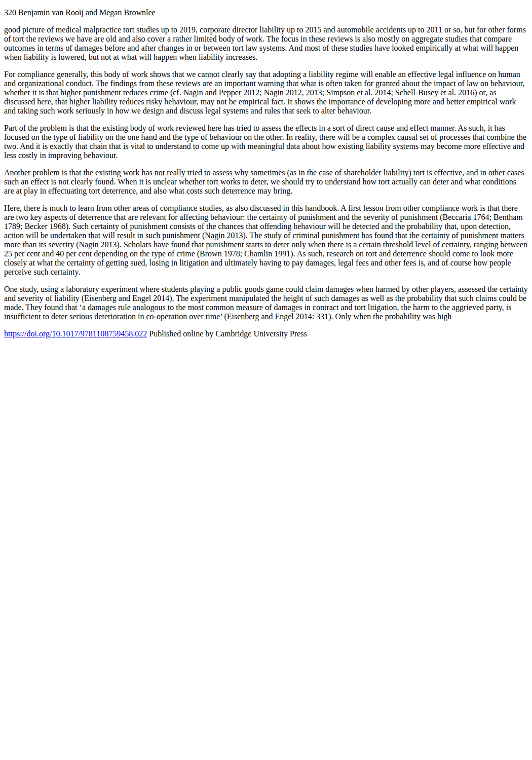320 Benjamin van Rooij and Megan Brownlee
good picture of medical malpractice tort studies up to 2019, corporate director liability up to 2015 and automobile accidents up to 2011 or so, but for other forms of tort the reviews we have are old and also cover a rather limited body of work. The focus in these reviews is also mostly on aggregate studies that compare outcomes in terms of damages before and after changes in or between tort law systems. And most of these studies have looked empirically at what will happen when liability is lowered, but not at what will happen when liability increases.
For compliance generally, this body of work shows that we cannot clearly say that adopting a liability regime will enable an effective legal influence on human and organizational conduct. The findings from these reviews are an important warning that what is often taken for granted about the impact of law on behaviour, whether it is that higher punishment reduces crime (cf. Nagin and Pepper 2012; Nagin 2012, 2013; Simpson et al. 2014; Schell-Busey et al. 2016) or, as discussed here, that higher liability reduces risky behaviour, may not be empirical fact. It shows the importance of developing more and better empirical work and taking such work seriously in how we design and discuss legal systems and rules that seek to alter behaviour.
Part of the problem is that the existing body of work reviewed here has tried to assess the effects in a sort of direct cause and effect manner. As such, it has focused on the type of liability on the one hand and the type of behaviour on the other. In reality, there will be a complex causal set of processes that combine the two. And it is exactly that chain that is vital to understand to come up with meaningful data about how existing liability systems may become more effective and less costly in improving behaviour.
Another problem is that the existing work has not really tried to assess why sometimes (as in the case of shareholder liability) tort is effective, and in other cases such an effect is not clearly found. When it is unclear whether tort works to deter, we should try to understand how tort actually can deter and what conditions are at play in effectuating tort deterrence, and also what costs such deterrence may bring.
Here, there is much to learn from other areas of compliance studies, as also discussed in this handbook. A first lesson from other compliance work is that there are two key aspects of deterrence that are relevant for affecting behaviour: the certainty of punishment and the severity of punishment (Beccaria 1764; Bentham 1789; Becker 1968). Such certainty of punishment consists of the chances that offending behaviour will be detected and the probability that, upon detection, action will be undertaken that will result in such punishment (Nagin 2013). The study of criminal punishment has found that the certainty of punishment matters more than its severity (Nagin 2013). Scholars have found that punishment starts to deter only when there is a certain threshold level of certainty, ranging between 25 per cent and 40 per cent depending on the type of crime (Brown 1978; Chamlin 1991). As such, research on tort and deterrence should come to look more closely at what the certainty of getting sued, losing in litigation and ultimately having to pay damages, legal fees and other fees is, and of course how people perceive such certainty.
One study, using a laboratory experiment where students playing a public goods game could claim damages when harmed by other players, assessed the certainty and severity of liability (Eisenberg and Engel 2014). The experiment manipulated the height of such damages as well as the probability that such claims could be made. They found that ‘a damages rule analogous to the most common measure of damages in contract and tort litigation, the harm to the aggrieved party, is insufficient to deter serious deterioration in co-operation over time’ (Eisenberg and Engel 2014: 331). Only when the probability was high
https://doi.org/10.1017/9781108759458.022 Published online by Cambridge University Press